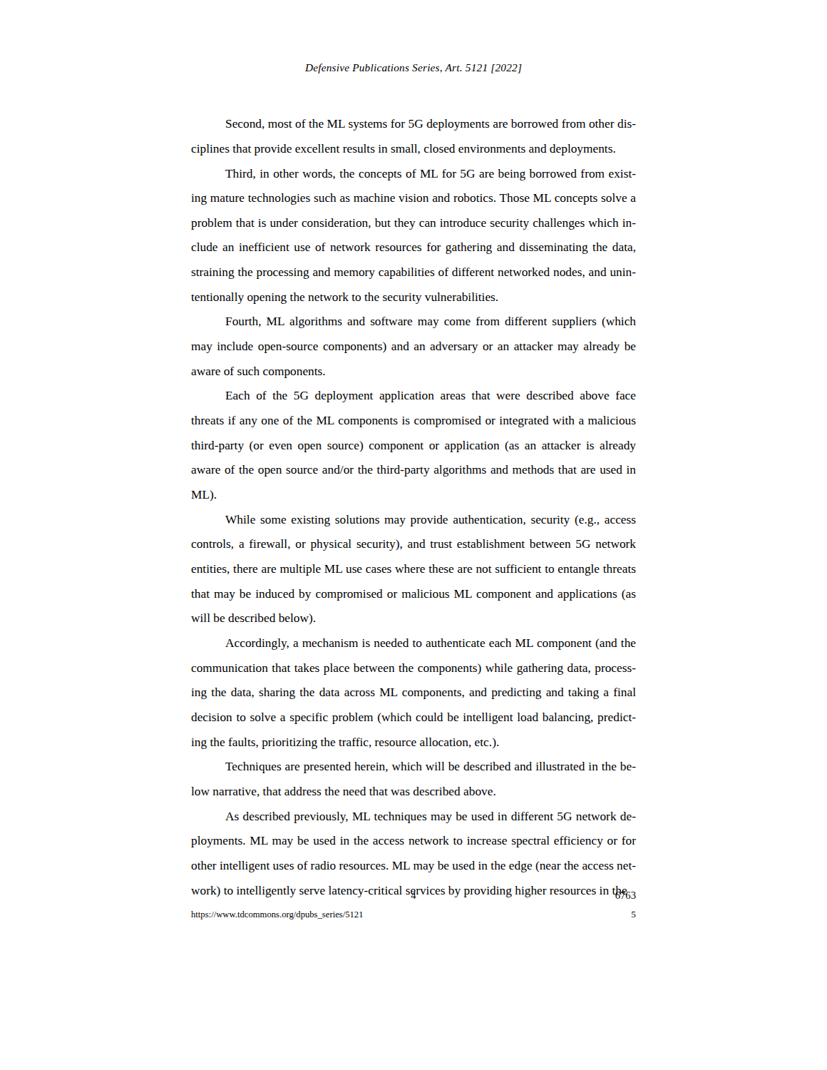Defensive Publications Series, Art. 5121 [2022]
Second, most of the ML systems for 5G deployments are borrowed from other disciplines that provide excellent results in small, closed environments and deployments.
Third, in other words, the concepts of ML for 5G are being borrowed from existing mature technologies such as machine vision and robotics. Those ML concepts solve a problem that is under consideration, but they can introduce security challenges which include an inefficient use of network resources for gathering and disseminating the data, straining the processing and memory capabilities of different networked nodes, and unintentionally opening the network to the security vulnerabilities.
Fourth, ML algorithms and software may come from different suppliers (which may include open-source components) and an adversary or an attacker may already be aware of such components.
Each of the 5G deployment application areas that were described above face threats if any one of the ML components is compromised or integrated with a malicious third-party (or even open source) component or application (as an attacker is already aware of the open source and/or the third-party algorithms and methods that are used in ML).
While some existing solutions may provide authentication, security (e.g., access controls, a firewall, or physical security), and trust establishment between 5G network entities, there are multiple ML use cases where these are not sufficient to entangle threats that may be induced by compromised or malicious ML component and applications (as will be described below).
Accordingly, a mechanism is needed to authenticate each ML component (and the communication that takes place between the components) while gathering data, processing the data, sharing the data across ML components, and predicting and taking a final decision to solve a specific problem (which could be intelligent load balancing, predicting the faults, prioritizing the traffic, resource allocation, etc.).
Techniques are presented herein, which will be described and illustrated in the below narrative, that address the need that was described above.
As described previously, ML techniques may be used in different 5G network deployments. ML may be used in the access network to increase spectral efficiency or for other intelligent uses of radio resources. ML may be used in the edge (near the access network) to intelligently serve latency-critical services by providing higher resources in the
4
6763
https://www.tdcommons.org/dpubs_series/5121
5